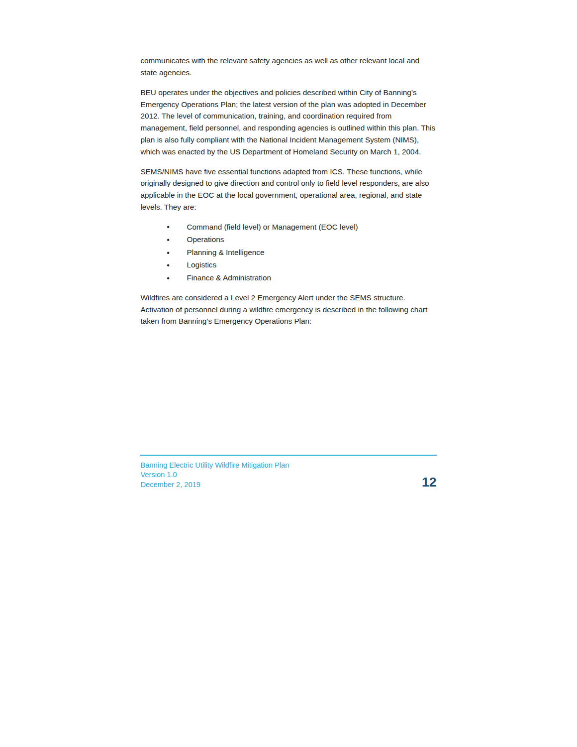communicates with the relevant safety agencies as well as other relevant local and state agencies.
BEU operates under the objectives and policies described within City of Banning’s Emergency Operations Plan; the latest version of the plan was adopted in December 2012. The level of communication, training, and coordination required from management, field personnel, and responding agencies is outlined within this plan. This plan is also fully compliant with the National Incident Management System (NIMS), which was enacted by the US Department of Homeland Security on March 1, 2004.
SEMS/NIMS have five essential functions adapted from ICS. These functions, while originally designed to give direction and control only to field level responders, are also applicable in the EOC at the local government, operational area, regional, and state levels. They are:
Command (field level) or Management (EOC level)
Operations
Planning & Intelligence
Logistics
Finance & Administration
Wildfires are considered a Level 2 Emergency Alert under the SEMS structure. Activation of personnel during a wildfire emergency is described in the following chart taken from Banning’s Emergency Operations Plan:
Banning Electric Utility Wildfire Mitigation Plan
Version 1.0
December 2, 2019
12